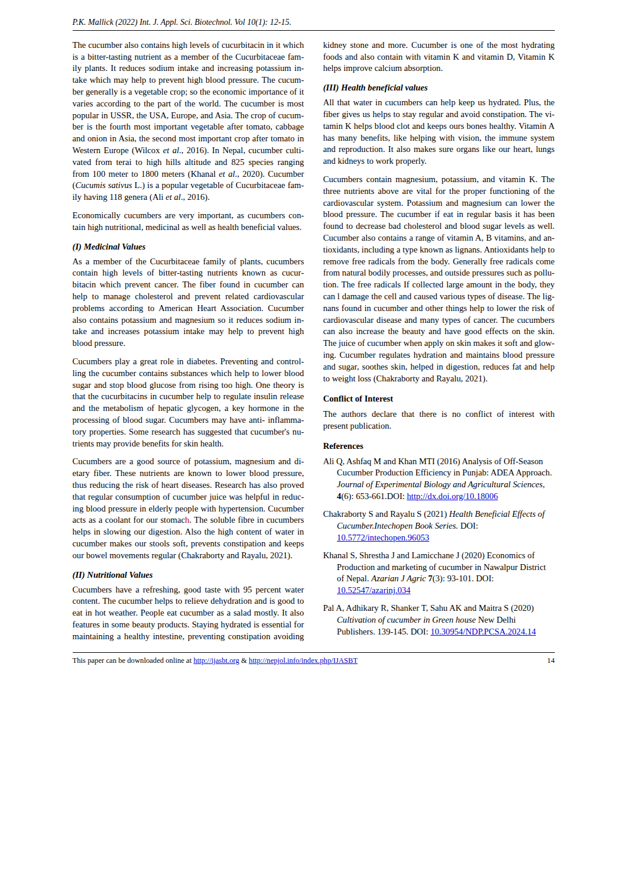P.K. Mallick (2022) Int. J. Appl. Sci. Biotechnol. Vol 10(1): 12-15.
The cucumber also contains high levels of cucurbitacin in it which is a bitter-tasting nutrient as a member of the Cucurbitaceae family plants. It reduces sodium intake and increasing potassium intake which may help to prevent high blood pressure. The cucumber generally is a vegetable crop; so the economic importance of it varies according to the part of the world. The cucumber is most popular in USSR, the USA, Europe, and Asia. The crop of cucumber is the fourth most important vegetable after tomato, cabbage and onion in Asia, the second most important crop after tomato in Western Europe (Wilcox et al., 2016). In Nepal, cucumber cultivated from terai to high hills altitude and 825 species ranging from 100 meter to 1800 meters (Khanal et al., 2020). Cucumber (Cucumis sativus L.) is a popular vegetable of Cucurbitaceae family having 118 genera (Ali et al., 2016).
Economically cucumbers are very important, as cucumbers contain high nutritional, medicinal as well as health beneficial values.
(I) Medicinal Values
As a member of the Cucurbitaceae family of plants, cucumbers contain high levels of bitter-tasting nutrients known as cucurbitacin which prevent cancer. The fiber found in cucumber can help to manage cholesterol and prevent related cardiovascular problems according to American Heart Association. Cucumber also contains potassium and magnesium so it reduces sodium intake and increases potassium intake may help to prevent high blood pressure.
Cucumbers play a great role in diabetes. Preventing and controlling the cucumber contains substances which help to lower blood sugar and stop blood glucose from rising too high. One theory is that the cucurbitacins in cucumber help to regulate insulin release and the metabolism of hepatic glycogen, a key hormone in the processing of blood sugar. Cucumbers may have anti- inflammatory properties. Some research has suggested that cucumber's nutrients may provide benefits for skin health.
Cucumbers are a good source of potassium, magnesium and dietary fiber. These nutrients are known to lower blood pressure, thus reducing the risk of heart diseases. Research has also proved that regular consumption of cucumber juice was helpful in reducing blood pressure in elderly people with hypertension. Cucumber acts as a coolant for our stomach. The soluble fibre in cucumbers helps in slowing our digestion. Also the high content of water in cucumber makes our stools soft, prevents constipation and keeps our bowel movements regular (Chakraborty and Rayalu, 2021).
(II) Nutritional Values
Cucumbers have a refreshing, good taste with 95 percent water content. The cucumber helps to relieve dehydration and is good to eat in hot weather. People eat cucumber as a salad mostly. It also features in some beauty products. Staying hydrated is essential for maintaining a healthy intestine, preventing constipation avoiding kidney stone and more. Cucumber is one of the most hydrating foods and also contain with vitamin K and vitamin D, Vitamin K helps improve calcium absorption.
(III) Health beneficial values
All that water in cucumbers can help keep us hydrated. Plus, the fiber gives us helps to stay regular and avoid constipation. The vitamin K helps blood clot and keeps ours bones healthy. Vitamin A has many benefits, like helping with vision, the immune system and reproduction. It also makes sure organs like our heart, lungs and kidneys to work properly.
Cucumbers contain magnesium, potassium, and vitamin K. The three nutrients above are vital for the proper functioning of the cardiovascular system. Potassium and magnesium can lower the blood pressure. The cucumber if eat in regular basis it has been found to decrease bad cholesterol and blood sugar levels as well. Cucumber also contains a range of vitamin A, B vitamins, and antioxidants, including a type known as lignans. Antioxidants help to remove free radicals from the body. Generally free radicals come from natural bodily processes, and outside pressures such as pollution. The free radicals If collected large amount in the body, they can l damage the cell and caused various types of disease. The lignans found in cucumber and other things help to lower the risk of cardiovascular disease and many types of cancer. The cucumbers can also increase the beauty and have good effects on the skin. The juice of cucumber when apply on skin makes it soft and glowing. Cucumber regulates hydration and maintains blood pressure and sugar, soothes skin, helped in digestion, reduces fat and help to weight loss (Chakraborty and Rayalu, 2021).
Conflict of Interest
The authors declare that there is no conflict of interest with present publication.
References
Ali Q, Ashfaq M and Khan MTI (2016) Analysis of Off-Season Cucumber Production Efficiency in Punjab: ADEA Approach. Journal of Experimental Biology and Agricultural Sciences, 4(6): 653-661.DOI: http://dx.doi.org/10.18006
Chakraborty S and Rayalu S (2021) Health Beneficial Effects of Cucumber.Intechopen Book Series. DOI: 10.5772/intechopen.96053
Khanal S, Shrestha J and Lamicchane J (2020) Economics of Production and marketing of cucumber in Nawalpur District of Nepal. Azarian J Agric 7(3): 93-101. DOI: 10.52547/azarinj.034
Pal A, Adhikary R, Shanker T, Sahu AK and Maitra S (2020) Cultivation of cucumber in Green house New Delhi Publishers. 139-145. DOI: 10.30954/NDP.PCSA.2024.14
This paper can be downloaded online at http://ijasbt.org & http://nepjol.info/index.php/IJASBT 14